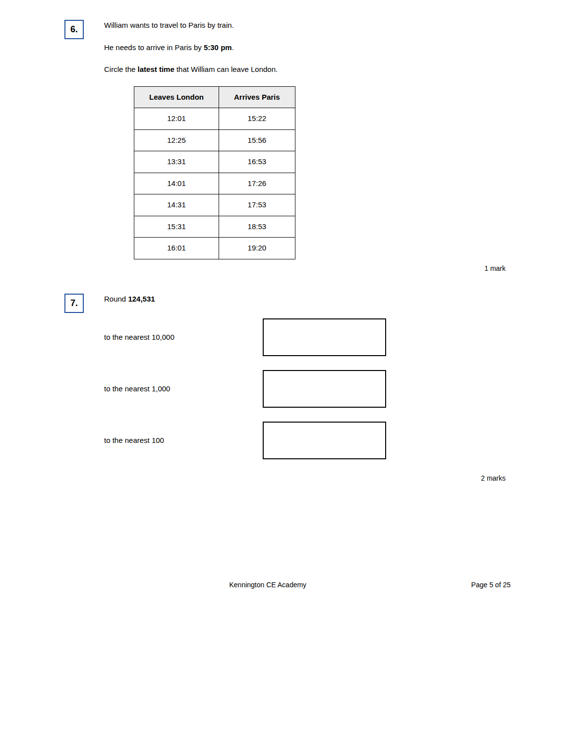6.
William wants to travel to Paris by train.
He needs to arrive in Paris by 5:30 pm.
Circle the latest time that William can leave London.
| Leaves London | Arrives Paris |
| --- | --- |
| 12:01 | 15:22 |
| 12:25 | 15:56 |
| 13:31 | 16:53 |
| 14:01 | 17:26 |
| 14:31 | 17:53 |
| 15:31 | 18:53 |
| 16:01 | 19:20 |
1 mark
7.
Round 124,531
to the nearest 10,000
to the nearest 1,000
to the nearest 100
2 marks
Kennington CE Academy Page 5 of 25